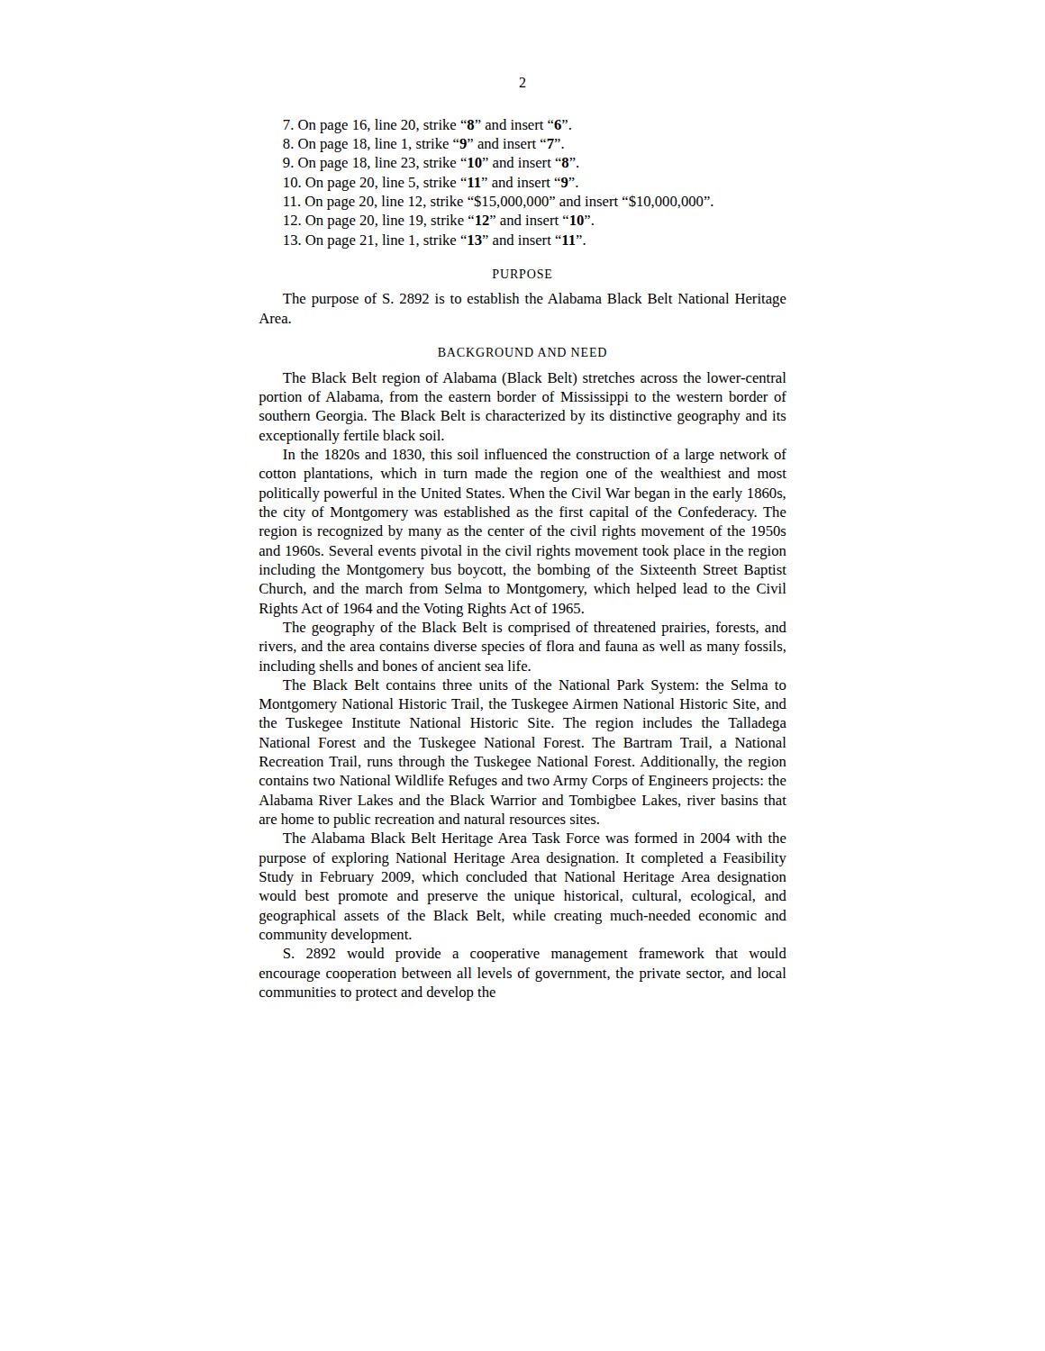2
7. On page 16, line 20, strike “8” and insert “6”.
8. On page 18, line 1, strike “9” and insert “7”.
9. On page 18, line 23, strike “10” and insert “8”.
10. On page 20, line 5, strike “11” and insert “9”.
11. On page 20, line 12, strike “$15,000,000” and insert “$10,000,000”.
12. On page 20, line 19, strike “12” and insert “10”.
13. On page 21, line 1, strike “13” and insert “11”.
PURPOSE
The purpose of S. 2892 is to establish the Alabama Black Belt National Heritage Area.
BACKGROUND AND NEED
The Black Belt region of Alabama (Black Belt) stretches across the lower-central portion of Alabama, from the eastern border of Mississippi to the western border of southern Georgia. The Black Belt is characterized by its distinctive geography and its exceptionally fertile black soil.
In the 1820s and 1830, this soil influenced the construction of a large network of cotton plantations, which in turn made the region one of the wealthiest and most politically powerful in the United States. When the Civil War began in the early 1860s, the city of Montgomery was established as the first capital of the Confederacy. The region is recognized by many as the center of the civil rights movement of the 1950s and 1960s. Several events pivotal in the civil rights movement took place in the region including the Montgomery bus boycott, the bombing of the Sixteenth Street Baptist Church, and the march from Selma to Montgomery, which helped lead to the Civil Rights Act of 1964 and the Voting Rights Act of 1965.
The geography of the Black Belt is comprised of threatened prairies, forests, and rivers, and the area contains diverse species of flora and fauna as well as many fossils, including shells and bones of ancient sea life.
The Black Belt contains three units of the National Park System: the Selma to Montgomery National Historic Trail, the Tuskegee Airmen National Historic Site, and the Tuskegee Institute National Historic Site. The region includes the Talladega National Forest and the Tuskegee National Forest. The Bartram Trail, a National Recreation Trail, runs through the Tuskegee National Forest. Additionally, the region contains two National Wildlife Refuges and two Army Corps of Engineers projects: the Alabama River Lakes and the Black Warrior and Tombigbee Lakes, river basins that are home to public recreation and natural resources sites.
The Alabama Black Belt Heritage Area Task Force was formed in 2004 with the purpose of exploring National Heritage Area designation. It completed a Feasibility Study in February 2009, which concluded that National Heritage Area designation would best promote and preserve the unique historical, cultural, ecological, and geographical assets of the Black Belt, while creating much-needed economic and community development.
S. 2892 would provide a cooperative management framework that would encourage cooperation between all levels of government, the private sector, and local communities to protect and develop the